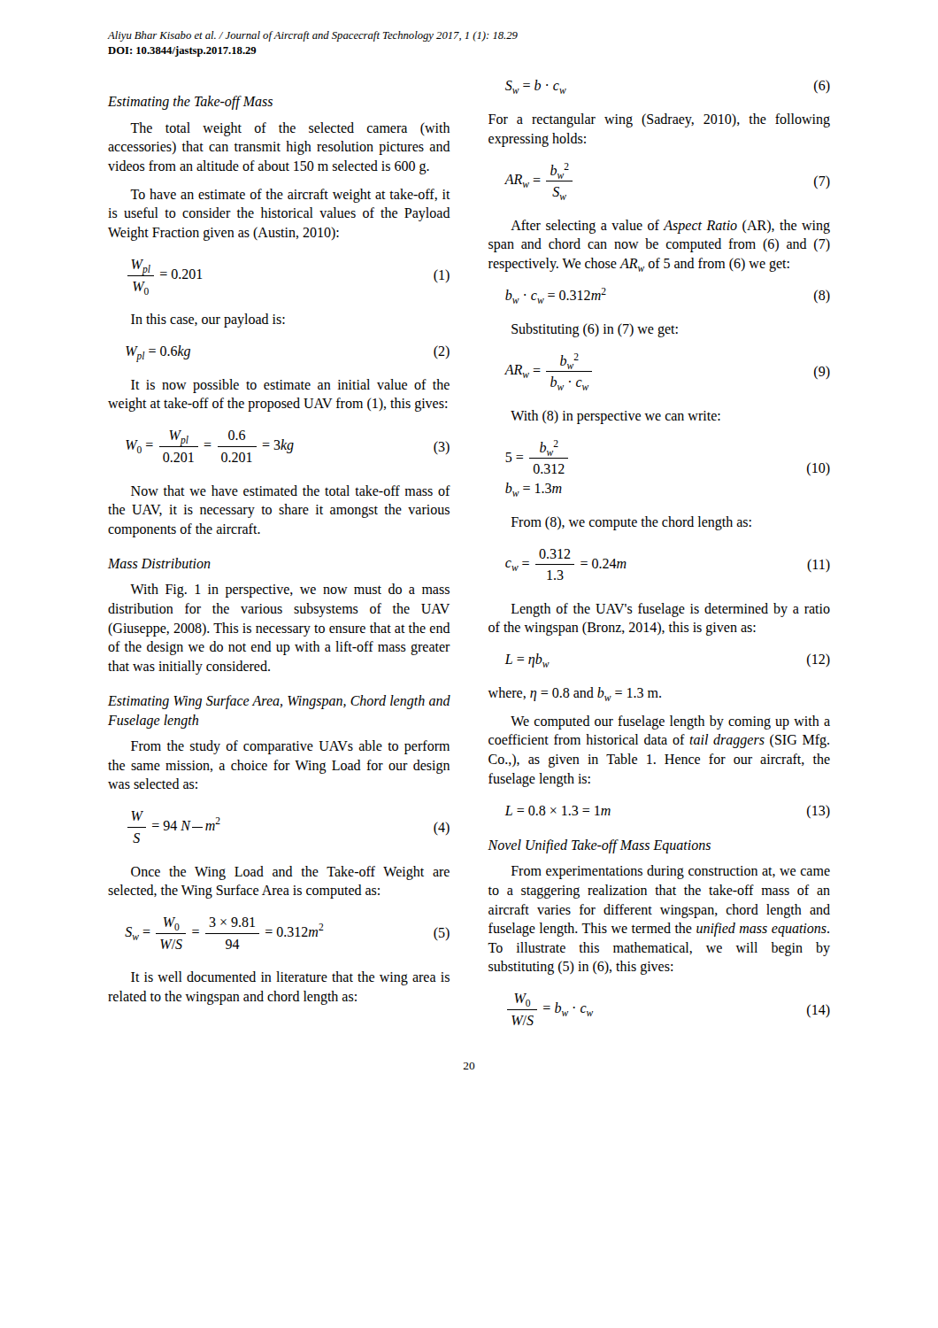Aliyu Bhar Kisabo et al. / Journal of Aircraft and Spacecraft Technology 2017, 1 (1): 18.29
DOI: 10.3844/jastsp.2017.18.29
Estimating the Take-off Mass
The total weight of the selected camera (with accessories) that can transmit high resolution pictures and videos from an altitude of about 150 m selected is 600 g.
To have an estimate of the aircraft weight at take-off, it is useful to consider the historical values of the Payload Weight Fraction given as (Austin, 2010):
Wpl W0 = 0.201 (1)
In this case, our payload is:
Wpl = 0.6kg (2)
It is now possible to estimate an initial value of the weight at take-off of the proposed UAV from (1), this gives:
W0 = Wpl 0.201 = 0.60.201 = 3kg (3)
Now that we have estimated the total take-off mass of the UAV, it is necessary to share it amongst the various components of the aircraft.
Mass Distribution
With Fig. 1 in perspective, we now must do a mass distribution for the various subsystems of the UAV (Giuseppe, 2008). This is necessary to ensure that at the end of the design we do not end up with a lift-off mass greater that was initially considered.
Estimating Wing Surface Area, Wingspan, Chord length and Fuselage length
From the study of comparative UAVs able to perform the same mission, a choice for Wing Load for our design was selected as:
WS = 94 N m2 (4)
Once the Wing Load and the Take-off Weight are selected, the Wing Surface Area is computed as:
Sw = W0 W/S = 3 × 9.8194 = 0.312m2 (5)
It is well documented in literature that the wing area is related to the wingspan and chord length as:
Sw = b · cw (6)
For a rectangular wing (Sadraey, 2010), the following expressing holds:
ARw = bw2 Sw (7)
After selecting a value of Aspect Ratio (AR), the wing span and chord can now be computed from (6) and (7) respectively. We chose ARw of 5 and from (6) we get:
bw · cw = 0.312m2 (8)
Substituting (6) in (7) we get:
ARw = bw2 bw · cw (9)
With (8) in perspective we can write:
5 = bw20.312 bw = 1.3m (10)
From (8), we compute the chord length as:
cw = 0.3121.3 = 0.24m (11)
Length of the UAV's fuselage is determined by a ratio of the wingspan (Bronz, 2014), this is given as:
L = ηbw (12)
where, η = 0.8 and bw = 1.3 m.
We computed our fuselage length by coming up with a coefficient from historical data of tail draggers (SIG Mfg. Co.,), as given in Table 1. Hence for our aircraft, the fuselage length is:
L = 0.8 × 1.3 = 1m (13)
Novel Unified Take-off Mass Equations
From experimentations during construction at, we came to a staggering realization that the take-off mass of an aircraft varies for different wingspan, chord length and fuselage length. This we termed the unified mass equations. To illustrate this mathematical, we will begin by substituting (5) in (6), this gives:
W0 W/S = bw · cw (14)
20